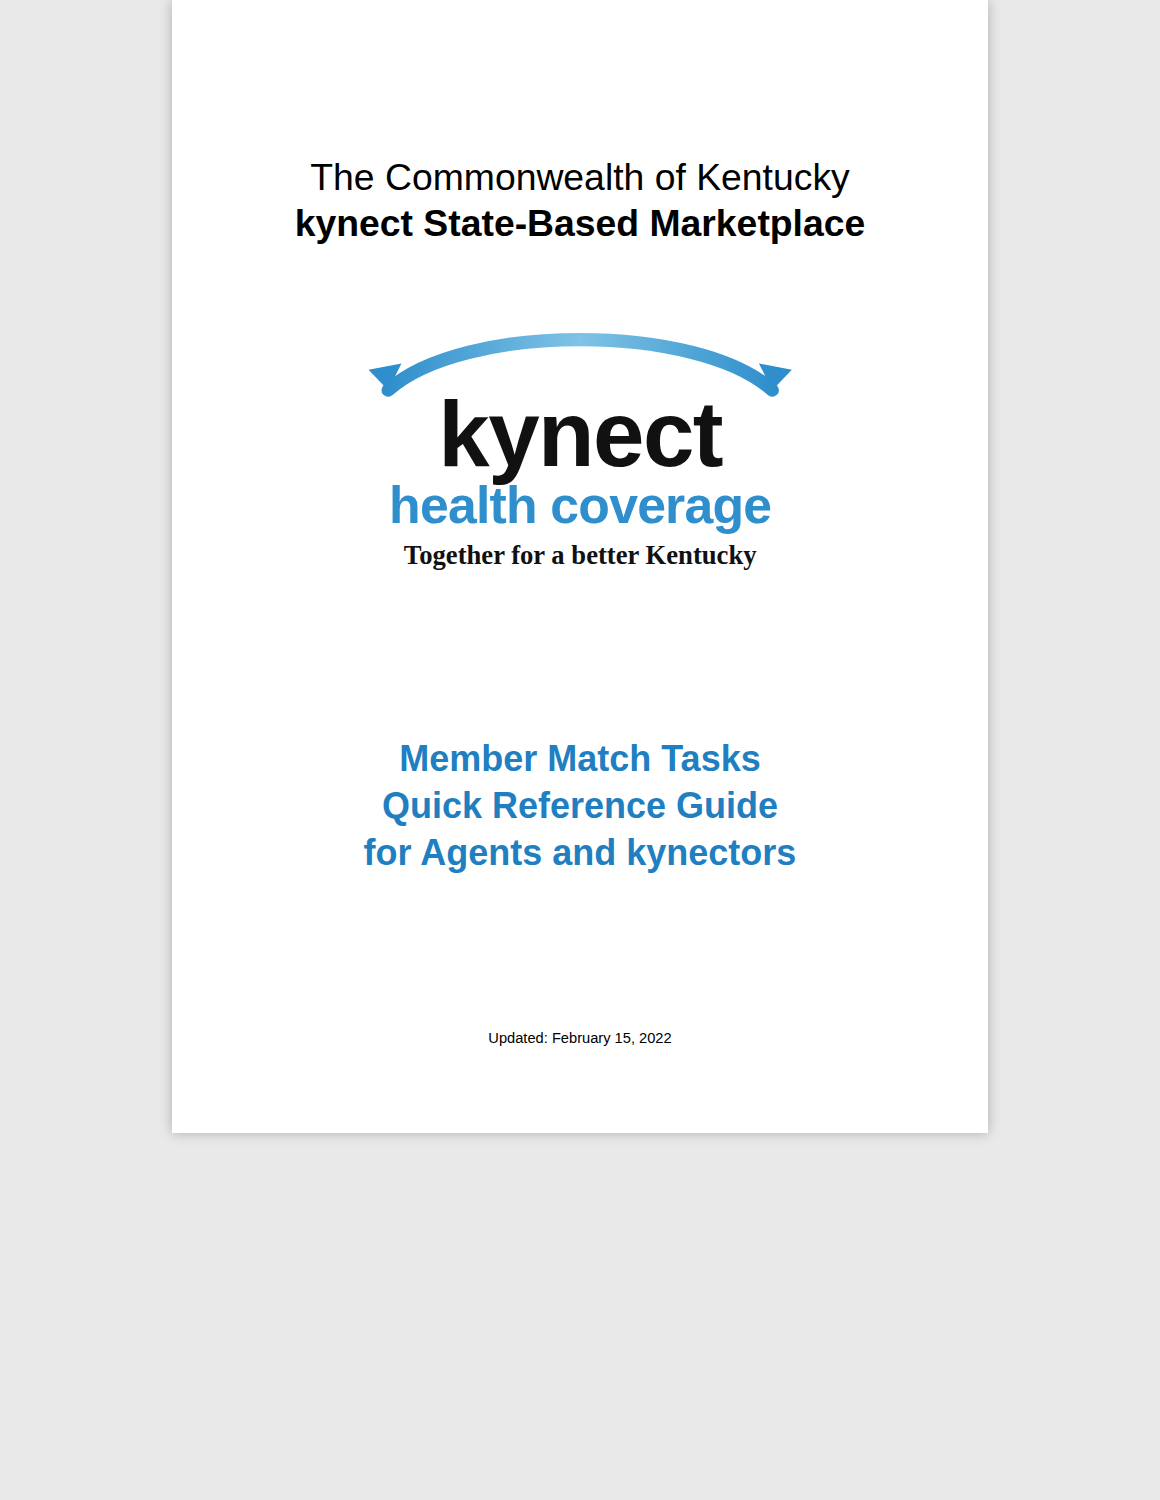The Commonwealth of Kentucky
kynect State-Based Marketplace
kynect health coverage Together for a better Kentucky
Member Match Tasks Quick Reference Guide for Agents and kynectors
Updated: February 15, 2022